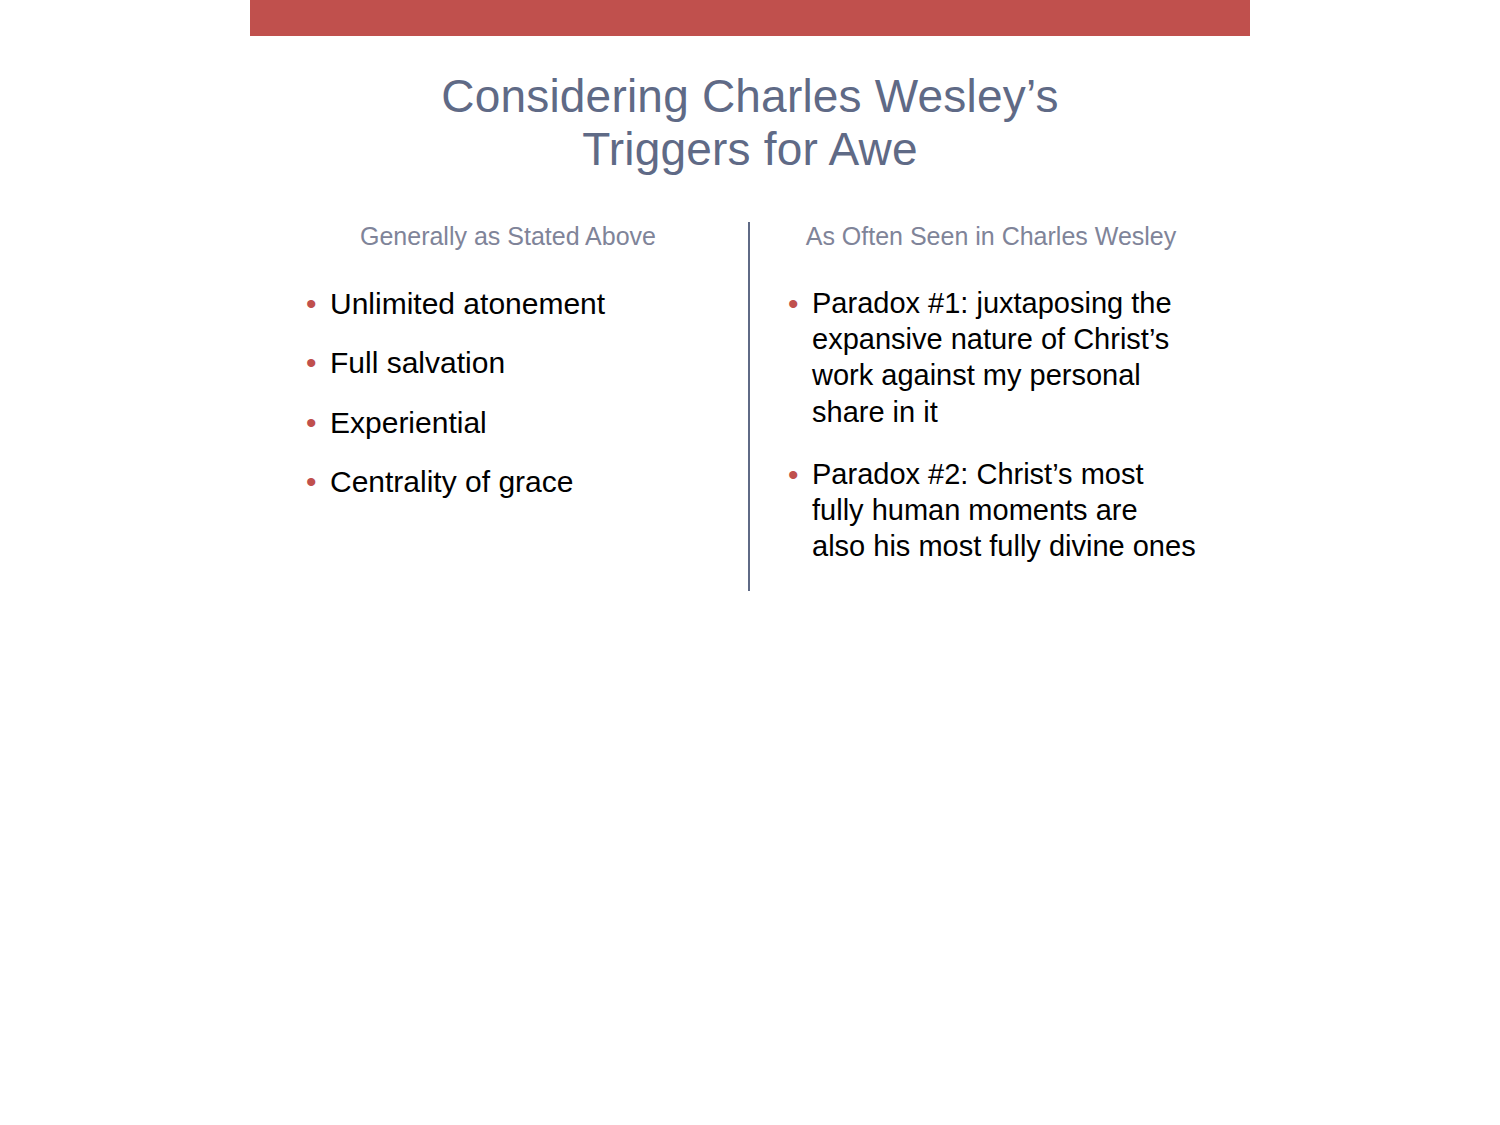Considering Charles Wesley’s
Triggers for Awe
Generally as Stated Above
Unlimited atonement
Full salvation
Experiential
Centrality of grace
As Often Seen in Charles Wesley
Paradox #1: juxtaposing the expansive nature of Christ’s work against my personal share in it
Paradox #2: Christ’s most fully human moments are also his most fully divine ones